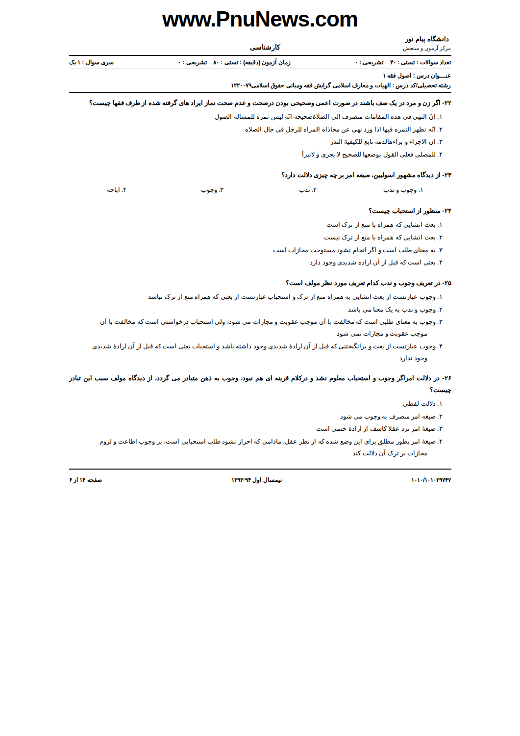www.PnuNews.com
دانشگاه پیام نور
مرکز آزمون و سنجش
کارشناسی
تعداد سوالات : تستی : ۴۰ تشریحی : ۰ زمان آزمون (دقیقه) : تستی : ۸۰ تشریحی : ۰ سری سوال : ۱ یک
عنـــوان درس : اصول فقه ۱
رشته تحصیلی/کد درس : الهیات و معارف اسلامی گرایش فقه ومبانی حقوق اسلامی۱۲۲۰۰۷۹
۲۲- اگر زن و مرد در یک صف باشند در صورت اعمی وصحیحی بودن درصحت و عدم صحت نماز ایراد های گرفته شده از طرف فقها چیست؟
۱. انّ النهی فی هذه المقامات منصرف الی الصلاةصحیحه-انّه لیس ثمره للمساله الصول
۲. انّه تظهر الثمره فیها اذا ورد نهی عن محاذاه المراه للرجل فی حال الصلاه
۳. ان الاجزاء و براءهالذمه تابع للکیفیة النذر
۴. للمصلی فعلی القول بوضعها للصحیح لا یجزی و لاتبرأ
۲۳- از دیدگاه مشهور اسولیین، صیغه امر بر چه چیزی دلالت دارد؟
۱. وجوب و ندب
۲. ندب
۳. وجوب
۴. اباحه
۲۴- منظور از استحباب چیست؟
۱. بعث انشایی که همراه با منع از ترک است
۲. بعث انشایی که همراه با منع از ترک نیست
۳. به معنای طلب است و اگر انجام نشود مستوجب مجازات است
۴. بعثی است که قبل از آن اراده شدیدی وجود دارد
۲۵- در تعریف وجوب و ندب کدام تعریف مورد نظر مولف است؟
۱. وجوب عبارتست از بعث انشایی به همراه منع از ترک و استحباب عبارتست از بعثی که همراه منع از ترک نباشد
۲. وجوب و ندب به یک معنا می باشد
۳. وجوب به معنای طلبی است که مخالفت با آن موجب عقوبت و مجازات می شود، ولی استحباب درخواستی است که مخالفت با آن
موجب عقوبت و مجازات نمی شود
۴. وجوب عبارتست از بعث و برانگیختنی که قبل از آن ارادۀ شدیدی وجود داشته باشد و استحباب بعثی است که قبل از آن ارادۀ شدیدی
وجود ندارد
۲۶- در دلالت امراگر وجوب و استحباب معلوم نشد و درکلام قرینه ای هم نبود، وجوب به ذهن متبادر می گردد، از دیدگاه مولف سبب این تبادر چیست؟
۱. دلالت لفظی
۲. صیغه امر منصرف به وجوب می شود
۳. صیغۀ امر نزد عقلا کاشف از ارادۀ حتمی است
۴. صیغۀ امر بطور مطلق برای این وضع شده که از نظر عقل، مادامی که احراز نشود طلب استحبابی است، بر وجوب اطاعت و لزوم
مجازات بر ترک آن دلالت کند
۱۰۱۰/۱۰۱۰۲۹۷۴۷ نیمسال اول ۹۴-۱۳۹۳ صفحه ۱۴ از ۶